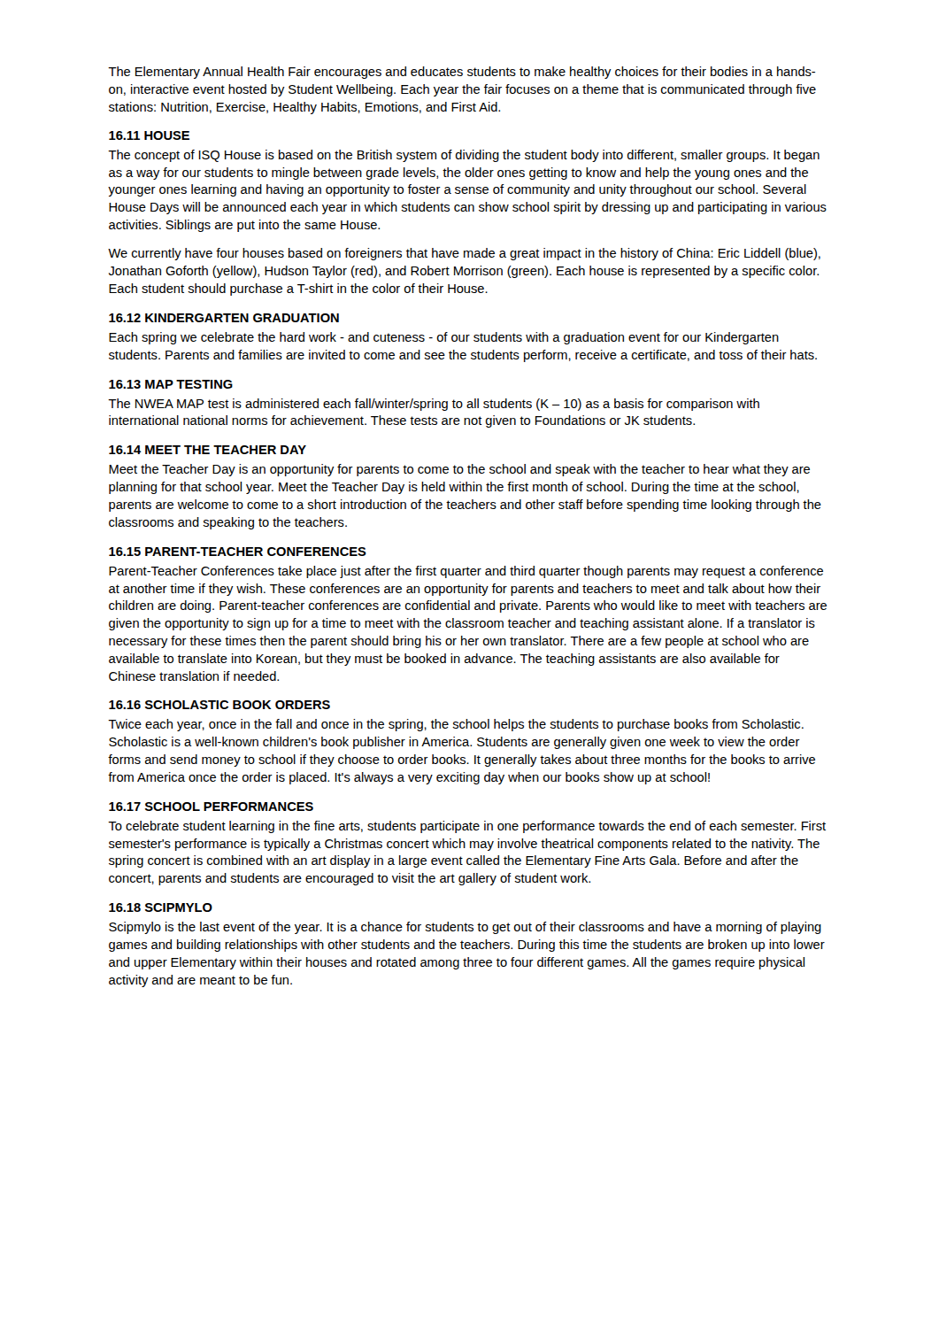The Elementary Annual Health Fair encourages and educates students to make healthy choices for their bodies in a hands-on, interactive event hosted by Student Wellbeing. Each year the fair focuses on a theme that is communicated through five stations: Nutrition, Exercise, Healthy Habits, Emotions, and First Aid.
16.11 House
The concept of ISQ House is based on the British system of dividing the student body into different, smaller groups. It began as a way for our students to mingle between grade levels, the older ones getting to know and help the young ones and the younger ones learning and having an opportunity to foster a sense of community and unity throughout our school. Several House Days will be announced each year in which students can show school spirit by dressing up and participating in various activities. Siblings are put into the same House.
We currently have four houses based on foreigners that have made a great impact in the history of China: Eric Liddell (blue), Jonathan Goforth (yellow), Hudson Taylor (red), and Robert Morrison (green). Each house is represented by a specific color. Each student should purchase a T-shirt in the color of their House.
16.12 Kindergarten Graduation
Each spring we celebrate the hard work - and cuteness - of our students with a graduation event for our Kindergarten students. Parents and families are invited to come and see the students perform, receive a certificate, and toss of their hats.
16.13 MAP Testing
The NWEA MAP test is administered each fall/winter/spring to all students (K – 10) as a basis for comparison with international national norms for achievement. These tests are not given to Foundations or JK students.
16.14 Meet the Teacher Day
Meet the Teacher Day is an opportunity for parents to come to the school and speak with the teacher to hear what they are planning for that school year. Meet the Teacher Day is held within the first month of school. During the time at the school, parents are welcome to come to a short introduction of the teachers and other staff before spending time looking through the classrooms and speaking to the teachers.
16.15 Parent-Teacher Conferences
Parent-Teacher Conferences take place just after the first quarter and third quarter though parents may request a conference at another time if they wish. These conferences are an opportunity for parents and teachers to meet and talk about how their children are doing. Parent-teacher conferences are confidential and private. Parents who would like to meet with teachers are given the opportunity to sign up for a time to meet with the classroom teacher and teaching assistant alone. If a translator is necessary for these times then the parent should bring his or her own translator. There are a few people at school who are available to translate into Korean, but they must be booked in advance. The teaching assistants are also available for Chinese translation if needed.
16.16 Scholastic Book Orders
Twice each year, once in the fall and once in the spring, the school helps the students to purchase books from Scholastic. Scholastic is a well-known children's book publisher in America. Students are generally given one week to view the order forms and send money to school if they choose to order books. It generally takes about three months for the books to arrive from America once the order is placed. It's always a very exciting day when our books show up at school!
16.17 School Performances
To celebrate student learning in the fine arts, students participate in one performance towards the end of each semester. First semester's performance is typically a Christmas concert which may involve theatrical components related to the nativity. The spring concert is combined with an art display in a large event called the Elementary Fine Arts Gala. Before and after the concert, parents and students are encouraged to visit the art gallery of student work.
16.18 Scipmylo
Scipmylo is the last event of the year. It is a chance for students to get out of their classrooms and have a morning of playing games and building relationships with other students and the teachers. During this time the students are broken up into lower and upper Elementary within their houses and rotated among three to four different games. All the games require physical activity and are meant to be fun.